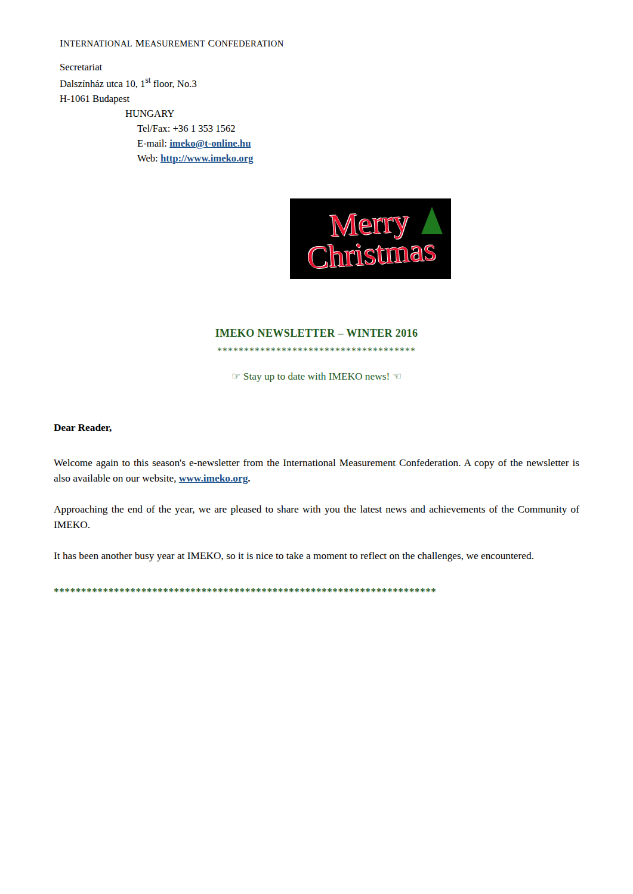INTERNATIONAL MEASUREMENT CONFEDERATION
Secretariat Dalszínház utca 10, 1st floor, No.3 H-1061 Budapest HUNGARY Tel/Fax: +36 1 353 1562 E-mail: imeko@t-online.hu Web: http://www.imeko.org
Merry
Christmas
IMEKO NEWSLETTER – WINTER 2016
*************************************
☞ Stay up to date with IMEKO news! ☜
Dear Reader,
Welcome again to this season's e-newsletter from the International Measurement Confederation. A copy of the newsletter is also available on our website, www.imeko.org.
Approaching the end of the year, we are pleased to share with you the latest news and achievements of the Community of IMEKO.
It has been another busy year at IMEKO, so it is nice to take a moment to reflect on the challenges, we encountered.
**********************************************************************